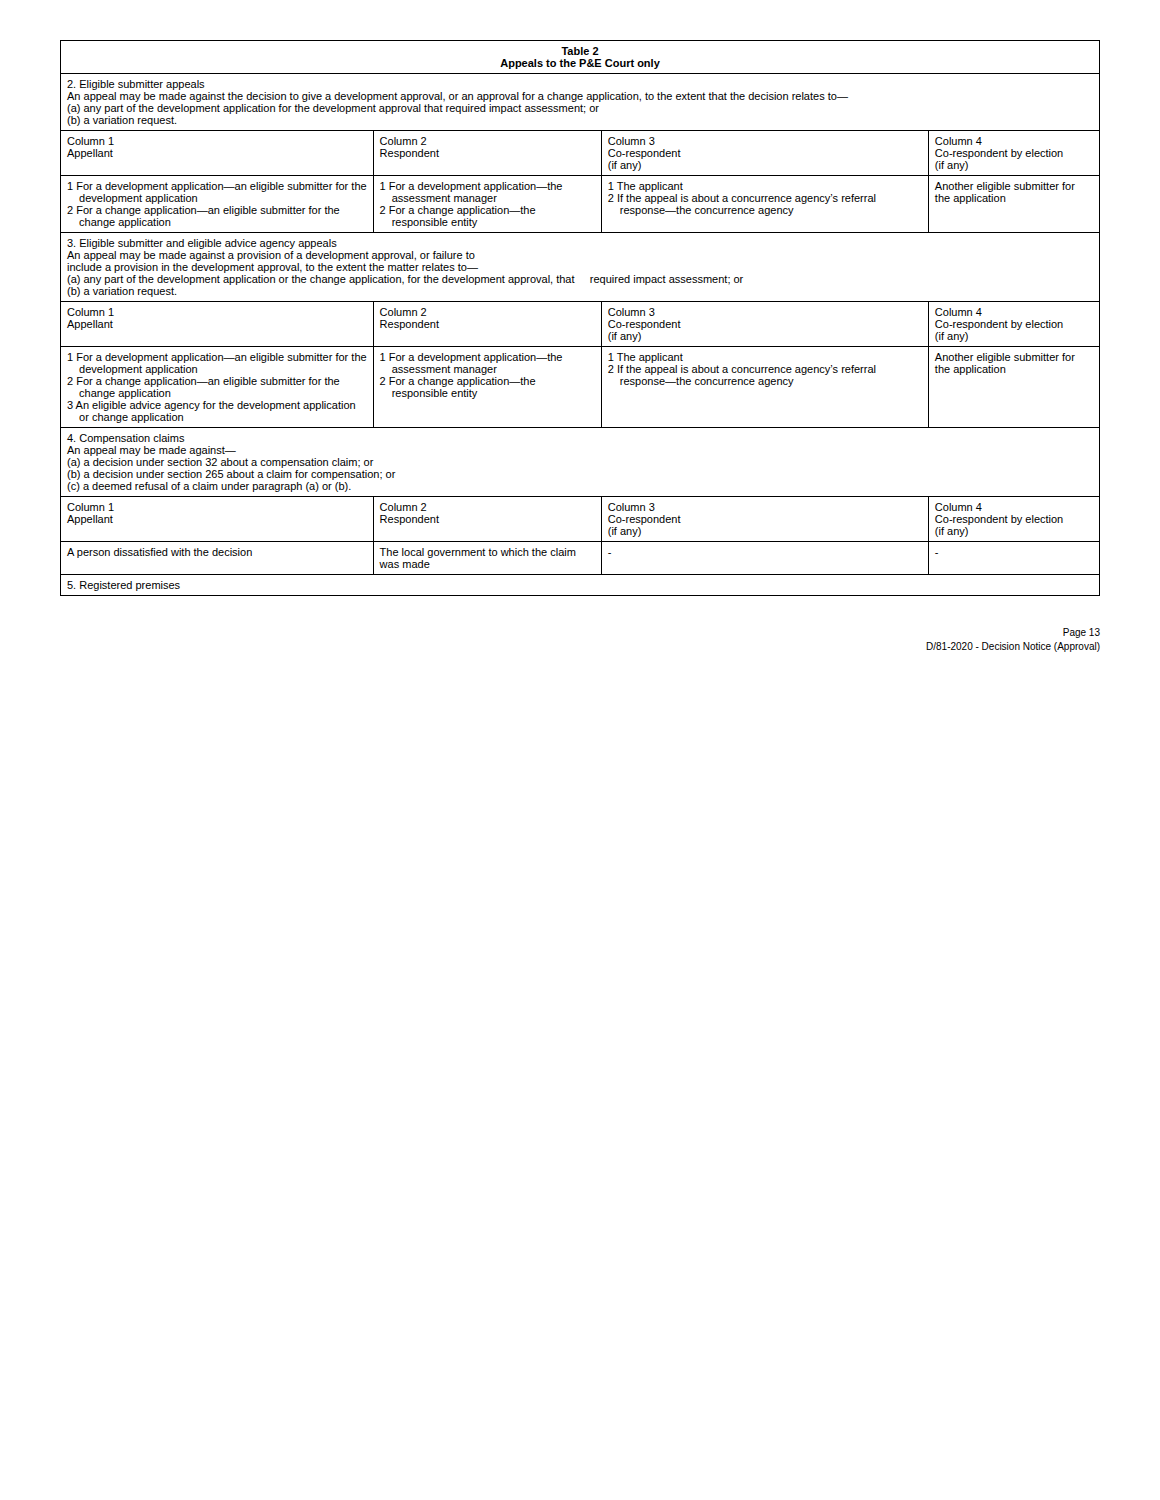| Table 2 Appeals to the P&E Court only |
| 2. Eligible submitter appeals An appeal may be made against the decision to give a development approval, or an approval for a change application, to the extent that the decision relates to— (a) any part of the development application for the development approval that required impact assessment; or (b) a variation request. |
| Column 1 Appellant | Column 2 Respondent | Column 3 Co-respondent (if any) | Column 4 Co-respondent by election (if any) |
| 1 For a development application—an eligible submitter for the development application 2 For a change application—an eligible submitter for the change application | 1 For a development application—the assessment manager 2 For a change application—the responsible entity | 1 The applicant 2 If the appeal is about a concurrence agency’s referral response—the concurrence agency | Another eligible submitter for the application |
| 3. Eligible submitter and eligible advice agency appeals An appeal may be made against a provision of a development approval, or failure to include a provision in the development approval, to the extent the matter relates to— (a) any part of the development application or the change application, for the development approval, that required impact assessment; or (b) a variation request. |
| Column 1 Appellant | Column 2 Respondent | Column 3 Co-respondent (if any) | Column 4 Co-respondent by election (if any) |
| 1 For a development application—an eligible submitter for the development application 2 For a change application—an eligible submitter for the change application 3 An eligible advice agency for the development application or change application | 1 For a development application—the assessment manager 2 For a change application—the responsible entity | 1 The applicant 2 If the appeal is about a concurrence agency’s referral response—the concurrence agency | Another eligible submitter for the application |
| 4. Compensation claims An appeal may be made against— (a) a decision under section 32 about a compensation claim; or (b) a decision under section 265 about a claim for compensation; or (c) a deemed refusal of a claim under paragraph (a) or (b). |
| Column 1 Appellant | Column 2 Respondent | Column 3 Co-respondent (if any) | Column 4 Co-respondent by election (if any) |
| A person dissatisfied with the decision | The local government to which the claim was made | - | - |
| 5. Registered premises |
Page 13
D/81-2020 - Decision Notice (Approval)